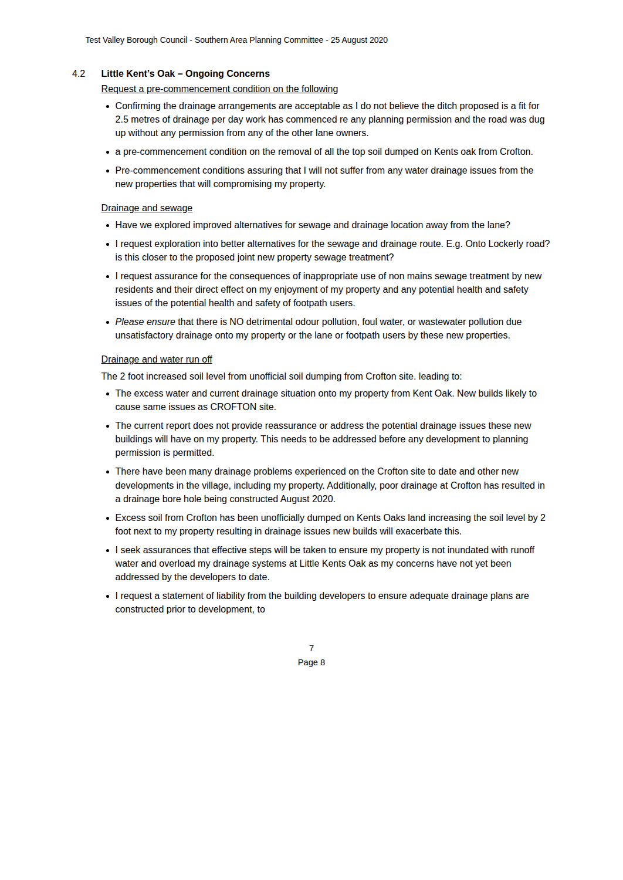Test Valley Borough Council - Southern Area Planning Committee - 25 August 2020
4.2
Little Kent’s Oak – Ongoing Concerns
Request a pre-commencement condition on the following
Confirming the drainage arrangements are acceptable as I do not believe the ditch proposed is a fit for 2.5 metres of drainage per day work has commenced re any planning permission and the road was dug up without any permission from any of the other lane owners.
a pre-commencement condition on the removal of all the top soil dumped on Kents oak from Crofton.
Pre-commencement conditions assuring that I will not suffer from any water drainage issues from the new properties that will compromising my property.
Drainage and sewage
Have we explored improved alternatives for sewage and drainage location away from the lane?
I request exploration into better alternatives for the sewage and drainage route. E.g. Onto Lockerly road? is this closer to the proposed joint new property sewage treatment?
I request assurance for the consequences of inappropriate use of non mains sewage treatment by new residents and their direct effect on my enjoyment of my property and any potential health and safety issues of the potential health and safety of footpath users.
Please ensure that there is NO detrimental odour pollution, foul water, or wastewater pollution due unsatisfactory drainage onto my property or the lane or footpath users by these new properties.
Drainage and water run off
The 2 foot increased soil level from unofficial soil dumping from Crofton site. leading to:
The excess water and current drainage situation onto my property from Kent Oak. New builds likely to cause same issues as CROFTON site.
The current report does not provide reassurance or address the potential drainage issues these new buildings will have on my property. This needs to be addressed before any development to planning permission is permitted.
There have been many drainage problems experienced on the Crofton site to date and other new developments in the village, including my property. Additionally, poor drainage at Crofton has resulted in a drainage bore hole being constructed August 2020.
Excess soil from Crofton has been unofficially dumped on Kents Oaks land increasing the soil level by 2 foot next to my property resulting in drainage issues new builds will exacerbate this.
I seek assurances that effective steps will be taken to ensure my property is not inundated with runoff water and overload my drainage systems at Little Kents Oak as my concerns have not yet been addressed by the developers to date.
I request a statement of liability from the building developers to ensure adequate drainage plans are constructed prior to development, to
7
Page 8